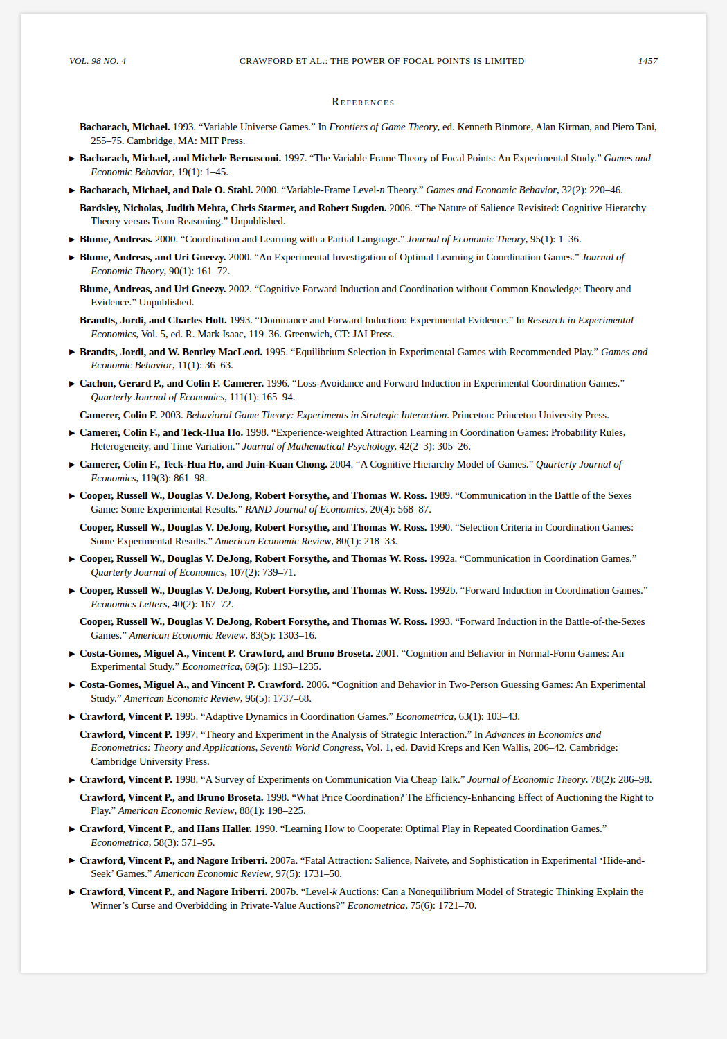VOL. 98 NO. 4 CRAWFORD ET AL.: THE POWER OF FOCAL POINTS IS LIMITED 1457
References
Bacharach, Michael. 1993. “Variable Universe Games.” In Frontiers of Game Theory, ed. Kenneth Binmore, Alan Kirman, and Piero Tani, 255–75. Cambridge, MA: MIT Press.
Bacharach, Michael, and Michele Bernasconi. 1997. “The Variable Frame Theory of Focal Points: An Experimental Study.” Games and Economic Behavior, 19(1): 1–45.
Bacharach, Michael, and Dale O. Stahl. 2000. “Variable-Frame Level-n Theory.” Games and Economic Behavior, 32(2): 220–46.
Bardsley, Nicholas, Judith Mehta, Chris Starmer, and Robert Sugden. 2006. “The Nature of Salience Revisited: Cognitive Hierarchy Theory versus Team Reasoning.” Unpublished.
Blume, Andreas. 2000. “Coordination and Learning with a Partial Language.” Journal of Economic Theory, 95(1): 1–36.
Blume, Andreas, and Uri Gneezy. 2000. “An Experimental Investigation of Optimal Learning in Coordination Games.” Journal of Economic Theory, 90(1): 161–72.
Blume, Andreas, and Uri Gneezy. 2002. “Cognitive Forward Induction and Coordination without Common Knowledge: Theory and Evidence.” Unpublished.
Brandts, Jordi, and Charles Holt. 1993. “Dominance and Forward Induction: Experimental Evidence.” In Research in Experimental Economics, Vol. 5, ed. R. Mark Isaac, 119–36. Greenwich, CT: JAI Press.
Brandts, Jordi, and W. Bentley MacLeod. 1995. “Equilibrium Selection in Experimental Games with Recommended Play.” Games and Economic Behavior, 11(1): 36–63.
Cachon, Gerard P., and Colin F. Camerer. 1996. “Loss-Avoidance and Forward Induction in Experimental Coordination Games.” Quarterly Journal of Economics, 111(1): 165–94.
Camerer, Colin F. 2003. Behavioral Game Theory: Experiments in Strategic Interaction. Princeton: Princeton University Press.
Camerer, Colin F., and Teck-Hua Ho. 1998. “Experience-weighted Attraction Learning in Coordination Games: Probability Rules, Heterogeneity, and Time Variation.” Journal of Mathematical Psychology, 42(2–3): 305–26.
Camerer, Colin F., Teck-Hua Ho, and Juin-Kuan Chong. 2004. “A Cognitive Hierarchy Model of Games.” Quarterly Journal of Economics, 119(3): 861–98.
Cooper, Russell W., Douglas V. DeJong, Robert Forsythe, and Thomas W. Ross. 1989. “Communication in the Battle of the Sexes Game: Some Experimental Results.” RAND Journal of Economics, 20(4): 568–87.
Cooper, Russell W., Douglas V. DeJong, Robert Forsythe, and Thomas W. Ross. 1990. “Selection Criteria in Coordination Games: Some Experimental Results.” American Economic Review, 80(1): 218–33.
Cooper, Russell W., Douglas V. DeJong, Robert Forsythe, and Thomas W. Ross. 1992a. “Communication in Coordination Games.” Quarterly Journal of Economics, 107(2): 739–71.
Cooper, Russell W., Douglas V. DeJong, Robert Forsythe, and Thomas W. Ross. 1992b. “Forward Induction in Coordination Games.” Economics Letters, 40(2): 167–72.
Cooper, Russell W., Douglas V. DeJong, Robert Forsythe, and Thomas W. Ross. 1993. “Forward Induction in the Battle-of-the-Sexes Games.” American Economic Review, 83(5): 1303–16.
Costa-Gomes, Miguel A., Vincent P. Crawford, and Bruno Broseta. 2001. “Cognition and Behavior in Normal-Form Games: An Experimental Study.” Econometrica, 69(5): 1193–1235.
Costa-Gomes, Miguel A., and Vincent P. Crawford. 2006. “Cognition and Behavior in Two-Person Guessing Games: An Experimental Study.” American Economic Review, 96(5): 1737–68.
Crawford, Vincent P. 1995. “Adaptive Dynamics in Coordination Games.” Econometrica, 63(1): 103–43.
Crawford, Vincent P. 1997. “Theory and Experiment in the Analysis of Strategic Interaction.” In Advances in Economics and Econometrics: Theory and Applications, Seventh World Congress, Vol. 1, ed. David Kreps and Ken Wallis, 206–42. Cambridge: Cambridge University Press.
Crawford, Vincent P. 1998. “A Survey of Experiments on Communication Via Cheap Talk.” Journal of Economic Theory, 78(2): 286–98.
Crawford, Vincent P., and Bruno Broseta. 1998. “What Price Coordination? The Efficiency-Enhancing Effect of Auctioning the Right to Play.” American Economic Review, 88(1): 198–225.
Crawford, Vincent P., and Hans Haller. 1990. “Learning How to Cooperate: Optimal Play in Repeated Coordination Games.” Econometrica, 58(3): 571–95.
Crawford, Vincent P., and Nagore Iriberri. 2007a. “Fatal Attraction: Salience, Naivete, and Sophistication in Experimental ‘Hide-and-Seek’ Games.” American Economic Review, 97(5): 1731–50.
Crawford, Vincent P., and Nagore Iriberri. 2007b. “Level-k Auctions: Can a Nonequilibrium Model of Strategic Thinking Explain the Winner’s Curse and Overbidding in Private-Value Auctions?” Econometrica, 75(6): 1721–70.